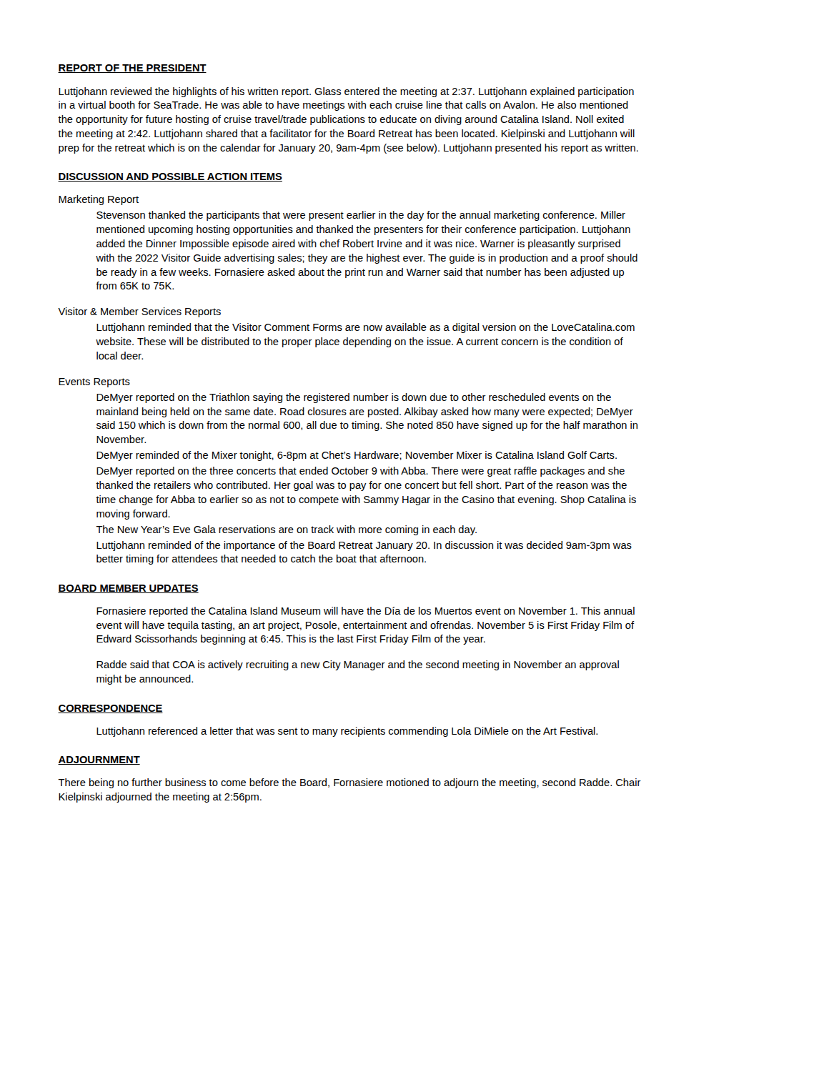Report of the President
Luttjohann reviewed the highlights of his written report. Glass entered the meeting at 2:37. Luttjohann explained participation in a virtual booth for SeaTrade. He was able to have meetings with each cruise line that calls on Avalon. He also mentioned the opportunity for future hosting of cruise travel/trade publications to educate on diving around Catalina Island. Noll exited the meeting at 2:42. Luttjohann shared that a facilitator for the Board Retreat has been located. Kielpinski and Luttjohann will prep for the retreat which is on the calendar for January 20, 9am-4pm (see below). Luttjohann presented his report as written.
Discussion and Possible Action Items
Marketing Report
Stevenson thanked the participants that were present earlier in the day for the annual marketing conference. Miller mentioned upcoming hosting opportunities and thanked the presenters for their conference participation. Luttjohann added the Dinner Impossible episode aired with chef Robert Irvine and it was nice. Warner is pleasantly surprised with the 2022 Visitor Guide advertising sales; they are the highest ever. The guide is in production and a proof should be ready in a few weeks. Fornasiere asked about the print run and Warner said that number has been adjusted up from 65K to 75K.
Visitor & Member Services Reports
Luttjohann reminded that the Visitor Comment Forms are now available as a digital version on the LoveCatalina.com website. These will be distributed to the proper place depending on the issue. A current concern is the condition of local deer.
Events Reports
DeMyer reported on the Triathlon saying the registered number is down due to other rescheduled events on the mainland being held on the same date. Road closures are posted. Alkibay asked how many were expected; DeMyer said 150 which is down from the normal 600, all due to timing. She noted 850 have signed up for the half marathon in November.
DeMyer reminded of the Mixer tonight, 6-8pm at Chet’s Hardware; November Mixer is Catalina Island Golf Carts.
DeMyer reported on the three concerts that ended October 9 with Abba. There were great raffle packages and she thanked the retailers who contributed. Her goal was to pay for one concert but fell short. Part of the reason was the time change for Abba to earlier so as not to compete with Sammy Hagar in the Casino that evening. Shop Catalina is moving forward.
The New Year’s Eve Gala reservations are on track with more coming in each day.
Luttjohann reminded of the importance of the Board Retreat January 20. In discussion it was decided 9am-3pm was better timing for attendees that needed to catch the boat that afternoon.
Board Member Updates
Fornasiere reported the Catalina Island Museum will have the Día de los Muertos event on November 1. This annual event will have tequila tasting, an art project, Posole, entertainment and ofrendas. November 5 is First Friday Film of Edward Scissorhands beginning at 6:45. This is the last First Friday Film of the year.
Radde said that COA is actively recruiting a new City Manager and the second meeting in November an approval might be announced.
Correspondence
Luttjohann referenced a letter that was sent to many recipients commending Lola DiMiele on the Art Festival.
Adjournment
There being no further business to come before the Board, Fornasiere motioned to adjourn the meeting, second Radde. Chair Kielpinski adjourned the meeting at 2:56pm.